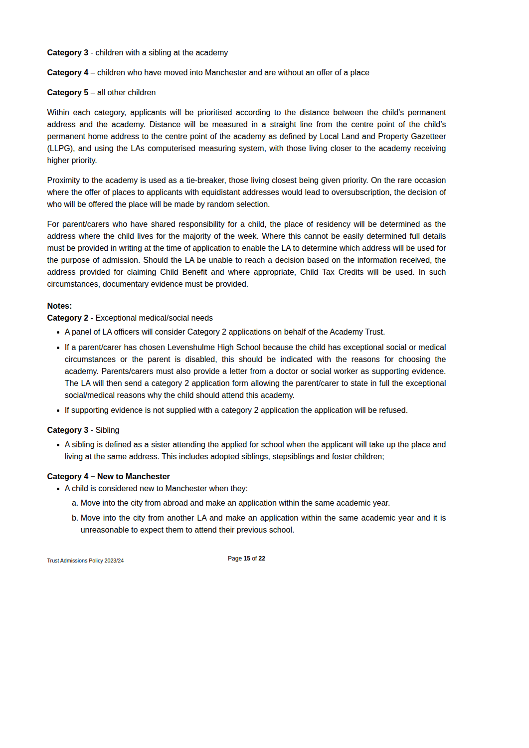Category 3 - children with a sibling at the academy
Category 4 – children who have moved into Manchester and are without an offer of a place
Category 5 – all other children
Within each category, applicants will be prioritised according to the distance between the child’s permanent address and the academy. Distance will be measured in a straight line from the centre point of the child’s permanent home address to the centre point of the academy as defined by Local Land and Property Gazetteer (LLPG), and using the LAs computerised measuring system, with those living closer to the academy receiving higher priority.
Proximity to the academy is used as a tie-breaker, those living closest being given priority. On the rare occasion where the offer of places to applicants with equidistant addresses would lead to oversubscription, the decision of who will be offered the place will be made by random selection.
For parent/carers who have shared responsibility for a child, the place of residency will be determined as the address where the child lives for the majority of the week. Where this cannot be easily determined full details must be provided in writing at the time of application to enable the LA to determine which address will be used for the purpose of admission. Should the LA be unable to reach a decision based on the information received, the address provided for claiming Child Benefit and where appropriate, Child Tax Credits will be used. In such circumstances, documentary evidence must be provided.
Notes:
Category 2 - Exceptional medical/social needs
A panel of LA officers will consider Category 2 applications on behalf of the Academy Trust.
If a parent/carer has chosen Levenshulme High School because the child has exceptional social or medical circumstances or the parent is disabled, this should be indicated with the reasons for choosing the academy. Parents/carers must also provide a letter from a doctor or social worker as supporting evidence. The LA will then send a category 2 application form allowing the parent/carer to state in full the exceptional social/medical reasons why the child should attend this academy.
If supporting evidence is not supplied with a category 2 application the application will be refused.
Category 3 - Sibling
A sibling is defined as a sister attending the applied for school when the applicant will take up the place and living at the same address. This includes adopted siblings, stepsiblings and foster children;
Category 4 – New to Manchester
A child is considered new to Manchester when they:
Move into the city from abroad and make an application within the same academic year.
Move into the city from another LA and make an application within the same academic year and it is unreasonable to expect them to attend their previous school.
Page 15 of 22
Trust Admissions Policy 2023/24